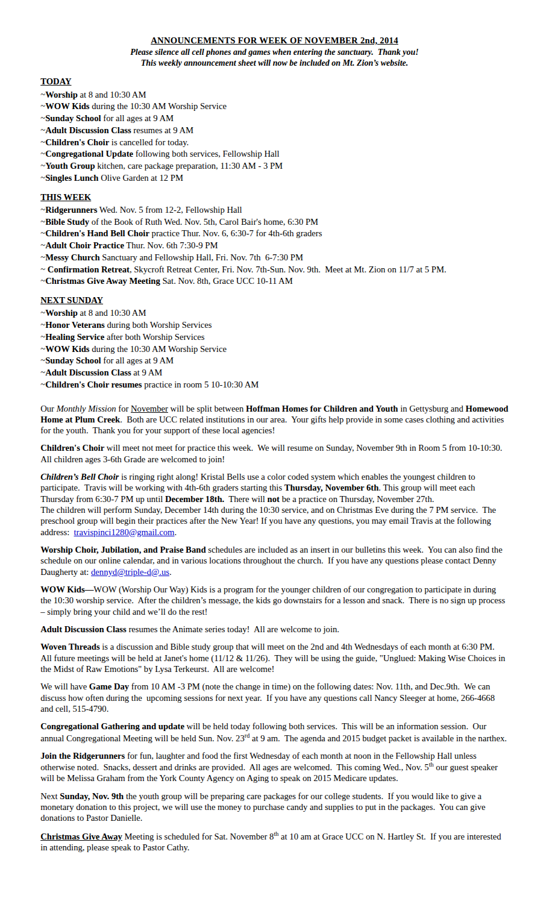ANNOUNCEMENTS FOR WEEK OF NOVEMBER 2nd, 2014
Please silence all cell phones and games when entering the sanctuary. Thank you!
This weekly announcement sheet will now be included on Mt. Zion’s website.
TODAY
~Worship at 8 and 10:30 AM
~WOW Kids during the 10:30 AM Worship Service
~Sunday School for all ages at 9 AM
~Adult Discussion Class resumes at 9 AM
~Children's Choir is cancelled for today.
~Congregational Update following both services, Fellowship Hall
~Youth Group kitchen, care package preparation, 11:30 AM - 3 PM
~Singles Lunch Olive Garden at 12 PM
THIS WEEK
~Ridgerunners Wed. Nov. 5 from 12-2, Fellowship Hall
~Bible Study of the Book of Ruth Wed. Nov. 5th, Carol Bair's home, 6:30 PM
~Children's Hand Bell Choir practice Thur. Nov. 6, 6:30-7 for 4th-6th graders
~Adult Choir Practice Thur. Nov. 6th 7:30-9 PM
~Messy Church Sanctuary and Fellowship Hall, Fri. Nov. 7th 6-7:30 PM
~ Confirmation Retreat, Skycroft Retreat Center, Fri. Nov. 7th-Sun. Nov. 9th. Meet at Mt. Zion on 11/7 at 5 PM.
~Christmas Give Away Meeting Sat. Nov. 8th, Grace UCC 10-11 AM
NEXT SUNDAY
~Worship at 8 and 10:30 AM
~Honor Veterans during both Worship Services
~Healing Service after both Worship Services
~WOW Kids during the 10:30 AM Worship Service
~Sunday School for all ages at 9 AM
~Adult Discussion Class at 9 AM
~Children's Choir resumes practice in room 5 10-10:30 AM
Our Monthly Mission for November will be split between Hoffman Homes for Children and Youth in Gettysburg and Homewood Home at Plum Creek. Both are UCC related institutions in our area. Your gifts help provide in some cases clothing and activities for the youth. Thank you for your support of these local agencies!
Children's Choir will meet not meet for practice this week. We will resume on Sunday, November 9th in Room 5 from 10-10:30. All children ages 3-6th Grade are welcomed to join!
Children’s Bell Choir is ringing right along! Kristal Bells use a color coded system which enables the youngest children to participate. Travis will be working with 4th-6th graders starting this Thursday, November 6th. This group will meet each Thursday from 6:30-7 PM up until December 18th. There will not be a practice on Thursday, November 27th.
The children will perform Sunday, December 14th during the 10:30 service, and on Christmas Eve during the 7 PM service. The preschool group will begin their practices after the New Year! If you have any questions, you may email Travis at the following address: travispinci1280@gmail.com.
Worship Choir, Jubilation, and Praise Band schedules are included as an insert in our bulletins this week. You can also find the schedule on our online calendar, and in various locations throughout the church. If you have any questions please contact Denny Daugherty at: dennyd@triple-d@.us.
WOW Kids—WOW (Worship Our Way) Kids is a program for the younger children of our congregation to participate in during the 10:30 worship service. After the children’s message, the kids go downstairs for a lesson and snack. There is no sign up process – simply bring your child and we’ll do the rest!
Adult Discussion Class resumes the Animate series today! All are welcome to join.
Woven Threads is a discussion and Bible study group that will meet on the 2nd and 4th Wednesdays of each month at 6:30 PM. All future meetings will be held at Janet's home (11/12 & 11/26). They will be using the guide, "Unglued: Making Wise Choices in the Midst of Raw Emotions" by Lysa Terkeurst. All are welcome!
We will have Game Day from 10 AM -3 PM (note the change in time) on the following dates: Nov. 11th, and Dec.9th. We can discuss how often during the upcoming sessions for next year. If you have any questions call Nancy Sleeger at home, 266-4668 and cell, 515-4790.
Congregational Gathering and update will be held today following both services. This will be an information session. Our annual Congregational Meeting will be held Sun. Nov. 23rd at 9 am. The agenda and 2015 budget packet is available in the narthex.
Join the Ridgerunners for fun, laughter and food the first Wednesday of each month at noon in the Fellowship Hall unless otherwise noted. Snacks, dessert and drinks are provided. All ages are welcomed. This coming Wed., Nov. 5th our guest speaker will be Melissa Graham from the York County Agency on Aging to speak on 2015 Medicare updates.
Next Sunday, Nov. 9th the youth group will be preparing care packages for our college students. If you would like to give a monetary donation to this project, we will use the money to purchase candy and supplies to put in the packages. You can give donations to Pastor Danielle.
Christmas Give Away Meeting is scheduled for Sat. November 8th at 10 am at Grace UCC on N. Hartley St. If you are interested in attending, please speak to Pastor Cathy.